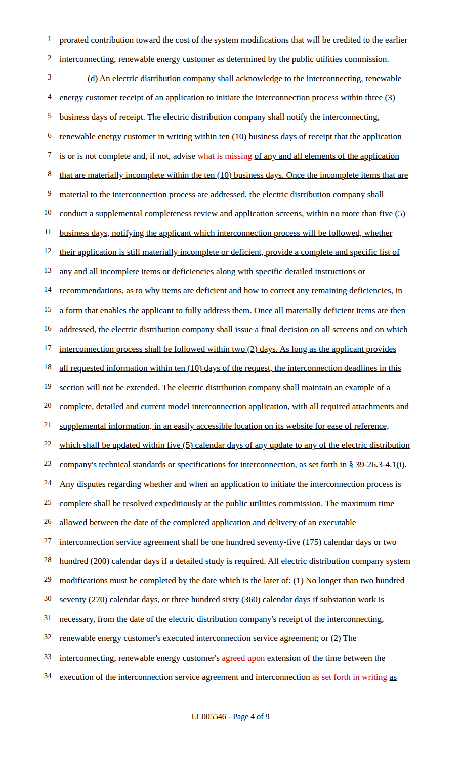prorated contribution toward the cost of the system modifications that will be credited to the earlier
interconnecting, renewable energy customer as determined by the public utilities commission.
(d) An electric distribution company shall acknowledge to the interconnecting, renewable
energy customer receipt of an application to initiate the interconnection process within three (3)
business days of receipt. The electric distribution company shall notify the interconnecting,
renewable energy customer in writing within ten (10) business days of receipt that the application
is or is not complete and, if not, advise what is missing of any and all elements of the application
that are materially incomplete within the ten (10) business days. Once the incomplete items that are
material to the interconnection process are addressed, the electric distribution company shall
conduct a supplemental completeness review and application screens, within no more than five (5)
business days, notifying the applicant which interconnection process will be followed, whether
their application is still materially incomplete or deficient, provide a complete and specific list of
any and all incomplete items or deficiencies along with specific detailed instructions or
recommendations, as to why items are deficient and how to correct any remaining deficiencies, in
a form that enables the applicant to fully address them. Once all materially deficient items are then
addressed, the electric distribution company shall issue a final decision on all screens and on which
interconnection process shall be followed within two (2) days. As long as the applicant provides
all requested information within ten (10) days of the request, the interconnection deadlines in this
section will not be extended. The electric distribution company shall maintain an example of a
complete, detailed and current model interconnection application, with all required attachments and
supplemental information, in an easily accessible location on its website for ease of reference,
which shall be updated within five (5) calendar days of any update to any of the electric distribution
company's technical standards or specifications for interconnection, as set forth in § 39-26.3-4.1(i).
Any disputes regarding whether and when an application to initiate the interconnection process is
complete shall be resolved expeditiously at the public utilities commission. The maximum time
allowed between the date of the completed application and delivery of an executable
interconnection service agreement shall be one hundred seventy-five (175) calendar days or two
hundred (200) calendar days if a detailed study is required. All electric distribution company system
modifications must be completed by the date which is the later of: (1) No longer than two hundred
seventy (270) calendar days, or three hundred sixty (360) calendar days if substation work is
necessary, from the date of the electric distribution company's receipt of the interconnecting,
renewable energy customer's executed interconnection service agreement; or (2) The
interconnecting, renewable energy customer's agreed upon extension of the time between the
execution of the interconnection service agreement and interconnection as set forth in writing as
LC005546 - Page 4 of 9